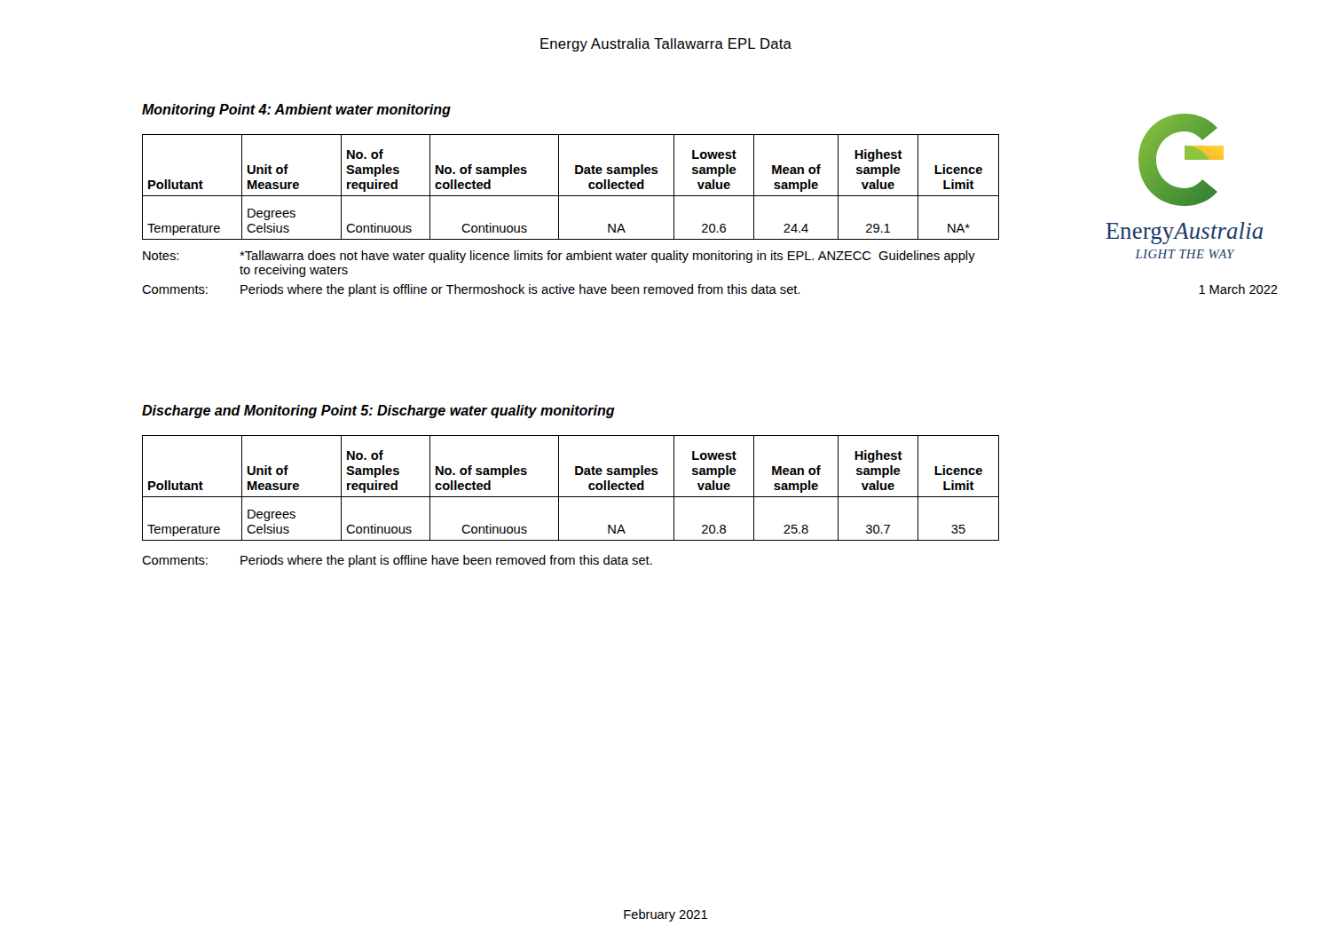Energy Australia Tallawarra EPL Data
Energy Australia
LIGHT THE WAY
Monitoring Point 4: Ambient water monitoring
| Pollutant | Unit of Measure | No. of Samples required | No. of samples collected | Date samples collected | Lowest sample value | Mean of sample | Highest sample value | Licence Limit |
| --- | --- | --- | --- | --- | --- | --- | --- | --- |
| Temperature | Degrees Celsius | Continuous | Continuous | NA | 20.6 | 24.4 | 29.1 | NA* |
Notes:
*Tallawarra does not have water quality licence limits for ambient water quality monitoring in its EPL. ANZECC Guidelines apply to receiving waters
Comments:
Periods where the plant is offline or Thermoshock is active have been removed from this data set.
1 March 2022
Discharge and Monitoring Point 5: Discharge water quality monitoring
| Pollutant | Unit of Measure | No. of Samples required | No. of samples collected | Date samples collected | Lowest sample value | Mean of sample | Highest sample value | Licence Limit |
| --- | --- | --- | --- | --- | --- | --- | --- | --- |
| Temperature | Degrees Celsius | Continuous | Continuous | NA | 20.8 | 25.8 | 30.7 | 35 |
Comments:
Periods where the plant is offline have been removed from this data set.
February 2021